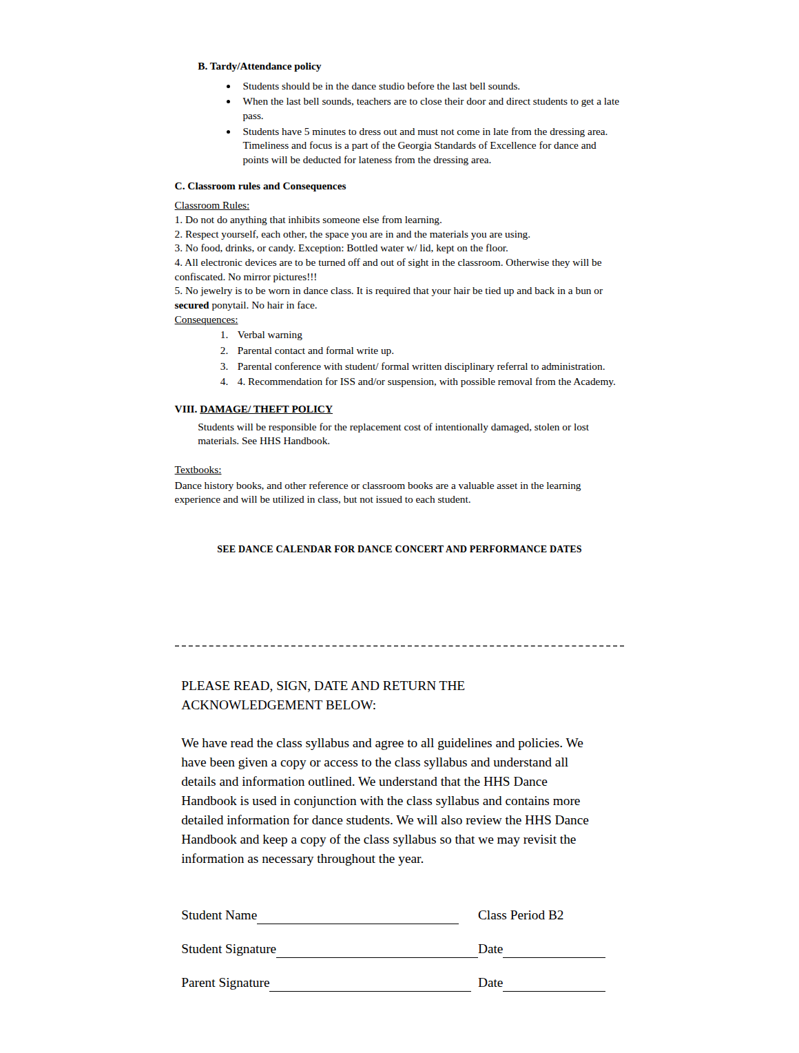B. Tardy/Attendance policy
Students should be in the dance studio before the last bell sounds.
When the last bell sounds, teachers are to close their door and direct students to get a late pass.
Students have 5 minutes to dress out and must not come in late from the dressing area. Timeliness and focus is a part of the Georgia Standards of Excellence for dance and points will be deducted for lateness from the dressing area.
C. Classroom rules and Consequences
Classroom Rules:
1. Do not do anything that inhibits someone else from learning.
2. Respect yourself, each other, the space you are in and the materials you are using.
3. No food, drinks, or candy. Exception: Bottled water w/ lid, kept on the floor.
4. All electronic devices are to be turned off and out of sight in the classroom. Otherwise they will be confiscated. No mirror pictures!!!
5. No jewelry is to be worn in dance class. It is required that your hair be tied up and back in a bun or secured ponytail. No hair in face.
Consequences:
Verbal warning
Parental contact and formal write up.
Parental conference with student/ formal written disciplinary referral to administration.
4. Recommendation for ISS and/or suspension, with possible removal from the Academy.
VIII. DAMAGE/ THEFT POLICY
Students will be responsible for the replacement cost of intentionally damaged, stolen or lost materials. See HHS Handbook.
Textbooks:
Dance history books, and other reference or classroom books are a valuable asset in the learning experience and will be utilized in class, but not issued to each student.
SEE DANCE CALENDAR FOR DANCE CONCERT AND PERFORMANCE DATES
PLEASE READ, SIGN, DATE AND RETURN THE ACKNOWLEDGEMENT BELOW:
We have read the class syllabus and agree to all guidelines and policies. We have been given a copy or access to the class syllabus and understand all details and information outlined. We understand that the HHS Dance Handbook is used in conjunction with the class syllabus and contains more detailed information for dance students. We will also review the HHS Dance Handbook and keep a copy of the class syllabus so that we may revisit the information as necessary throughout the year.
| Student Name | Class Period B2 |
| Student Signature | Date |
| Parent Signature | Date |